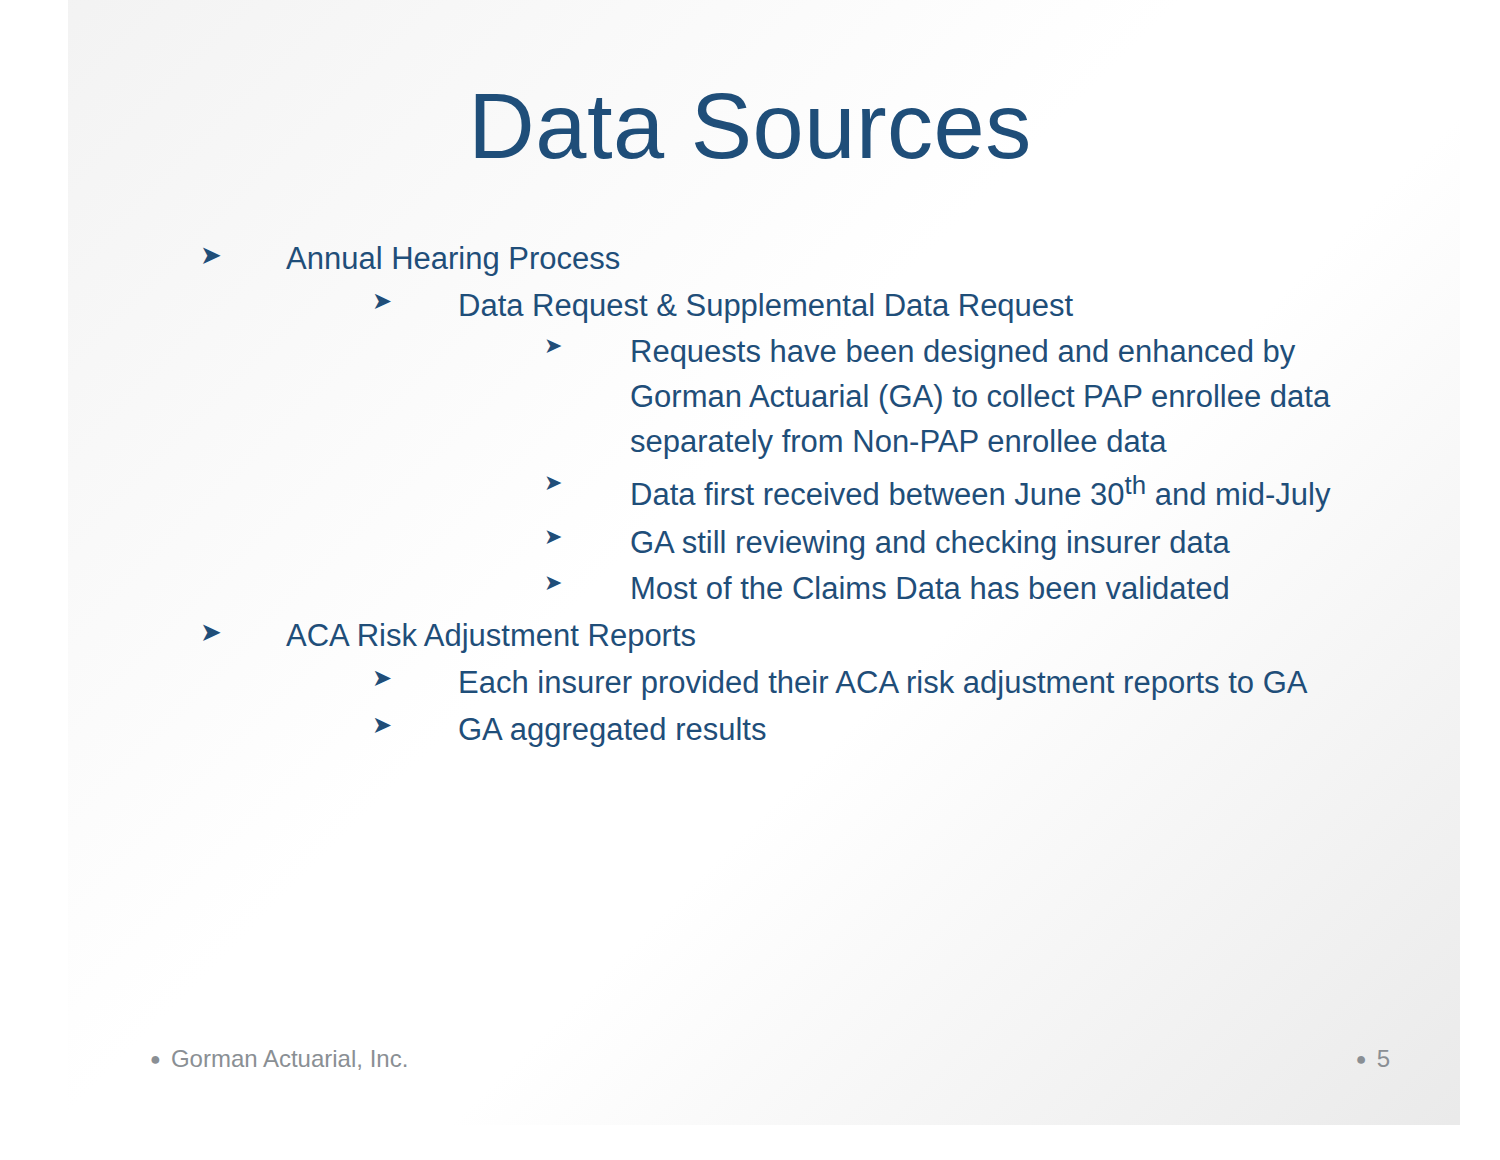Data Sources
Annual Hearing Process
Data Request & Supplemental Data Request
Requests have been designed and enhanced by Gorman Actuarial (GA) to collect PAP enrollee data separately from Non-PAP enrollee data
Data first received between June 30th and mid-July
GA still reviewing and checking insurer data
Most of the Claims Data has been validated
ACA Risk Adjustment Reports
Each insurer provided their ACA risk adjustment reports to GA
GA aggregated results
Gorman Actuarial, Inc. 5